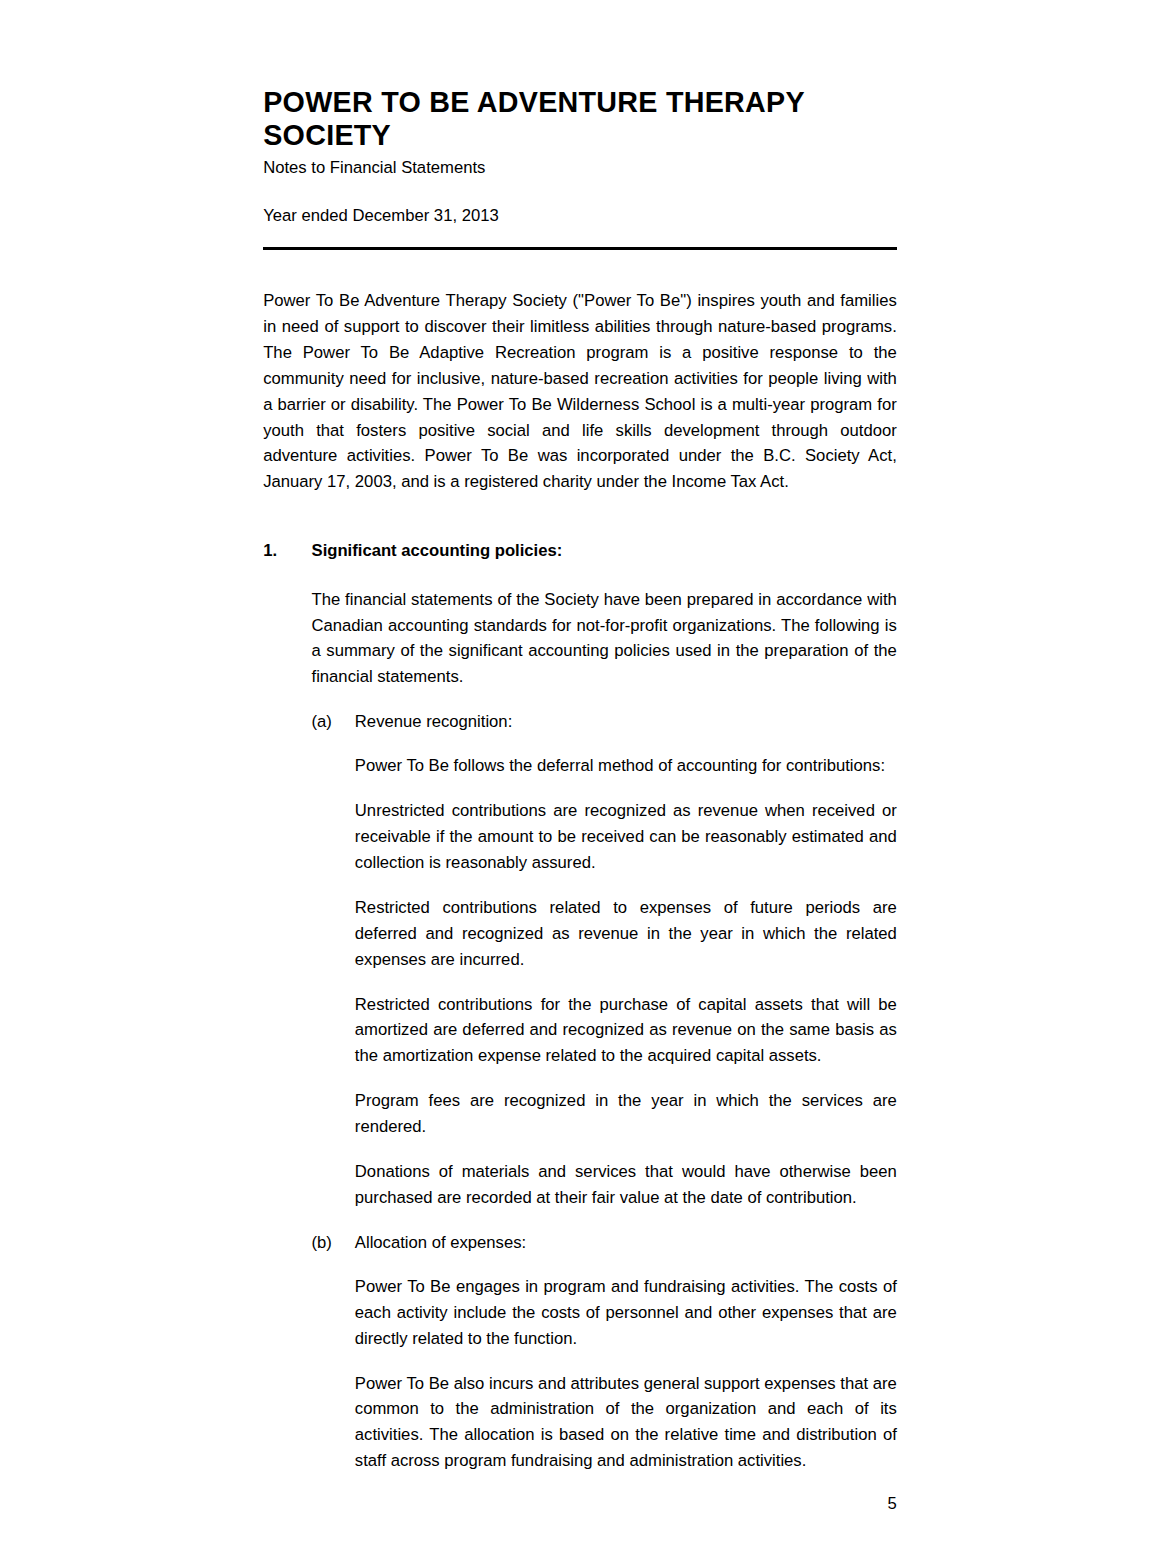POWER TO BE ADVENTURE THERAPY SOCIETY
Notes to Financial Statements
Year ended December 31, 2013
Power To Be Adventure Therapy Society ("Power To Be") inspires youth and families in need of support to discover their limitless abilities through nature-based programs. The Power To Be Adaptive Recreation program is a positive response to the community need for inclusive, nature-based recreation activities for people living with a barrier or disability. The Power To Be Wilderness School is a multi-year program for youth that fosters positive social and life skills development through outdoor adventure activities. Power To Be was incorporated under the B.C. Society Act, January 17, 2003, and is a registered charity under the Income Tax Act.
1.
Significant accounting policies:
The financial statements of the Society have been prepared in accordance with Canadian accounting standards for not-for-profit organizations. The following is a summary of the significant accounting policies used in the preparation of the financial statements.
(a)
Revenue recognition:
Power To Be follows the deferral method of accounting for contributions:
Unrestricted contributions are recognized as revenue when received or receivable if the amount to be received can be reasonably estimated and collection is reasonably assured.
Restricted contributions related to expenses of future periods are deferred and recognized as revenue in the year in which the related expenses are incurred.
Restricted contributions for the purchase of capital assets that will be amortized are deferred and recognized as revenue on the same basis as the amortization expense related to the acquired capital assets.
Program fees are recognized in the year in which the services are rendered.
Donations of materials and services that would have otherwise been purchased are recorded at their fair value at the date of contribution.
(b)
Allocation of expenses:
Power To Be engages in program and fundraising activities. The costs of each activity include the costs of personnel and other expenses that are directly related to the function.
Power To Be also incurs and attributes general support expenses that are common to the administration of the organization and each of its activities. The allocation is based on the relative time and distribution of staff across program fundraising and administration activities.
5